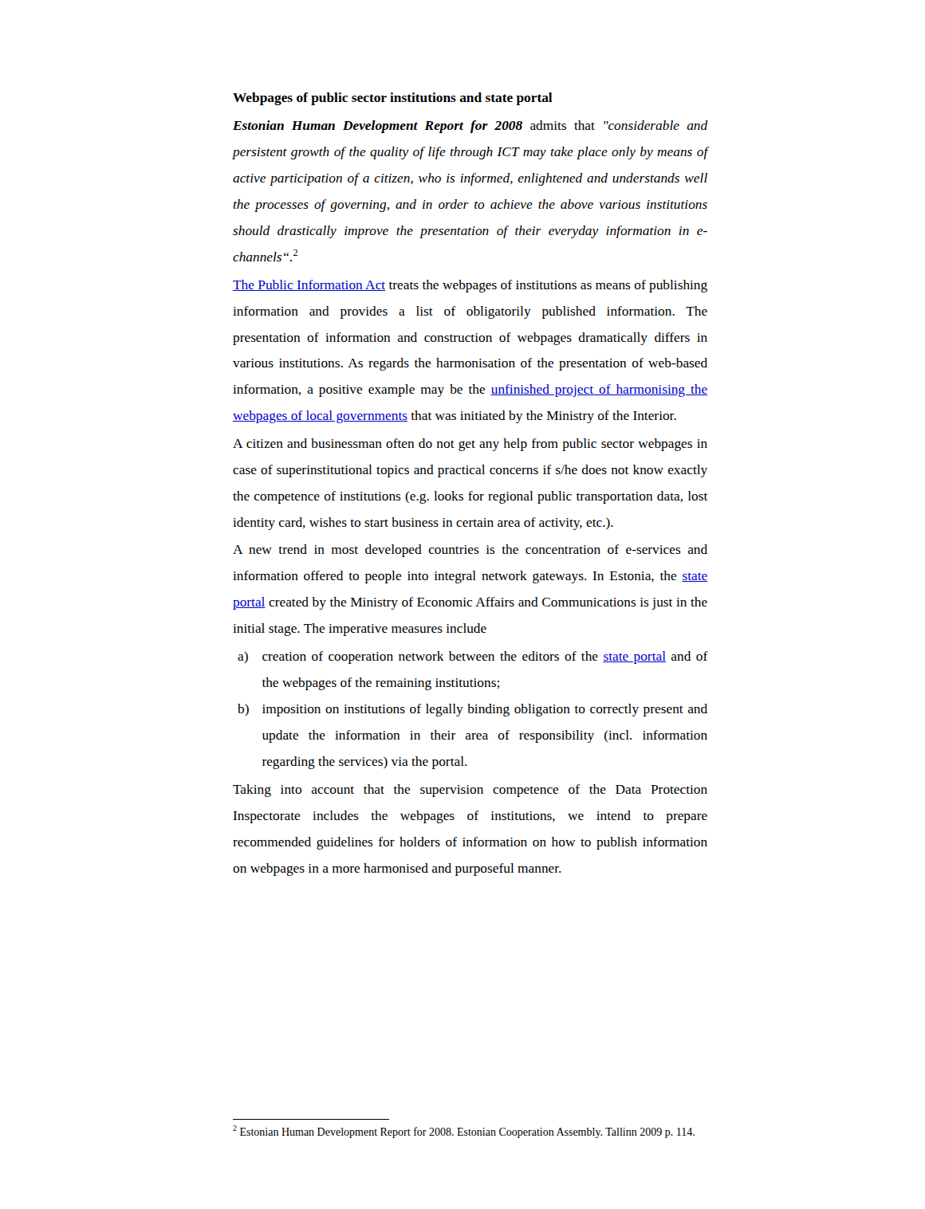Webpages of public sector institutions and state portal
Estonian Human Development Report for 2008 admits that "considerable and persistent growth of the quality of life through ICT may take place only by means of active participation of a citizen, who is informed, enlightened and understands well the processes of governing, and in order to achieve the above various institutions should drastically improve the presentation of their everyday information in e-channels“.2
The Public Information Act treats the webpages of institutions as means of publishing information and provides a list of obligatorily published information. The presentation of information and construction of webpages dramatically differs in various institutions. As regards the harmonisation of the presentation of web-based information, a positive example may be the unfinished project of harmonising the webpages of local governments that was initiated by the Ministry of the Interior.
A citizen and businessman often do not get any help from public sector webpages in case of superinstitutional topics and practical concerns if s/he does not know exactly the competence of institutions (e.g. looks for regional public transportation data, lost identity card, wishes to start business in certain area of activity, etc.).
A new trend in most developed countries is the concentration of e-services and information offered to people into integral network gateways. In Estonia, the state portal created by the Ministry of Economic Affairs and Communications is just in the initial stage. The imperative measures include
a) creation of cooperation network between the editors of the state portal and of the webpages of the remaining institutions;
b) imposition on institutions of legally binding obligation to correctly present and update the information in their area of responsibility (incl. information regarding the services) via the portal.
Taking into account that the supervision competence of the Data Protection Inspectorate includes the webpages of institutions, we intend to prepare recommended guidelines for holders of information on how to publish information on webpages in a more harmonised and purposeful manner.
2 Estonian Human Development Report for 2008. Estonian Cooperation Assembly. Tallinn 2009 p. 114.